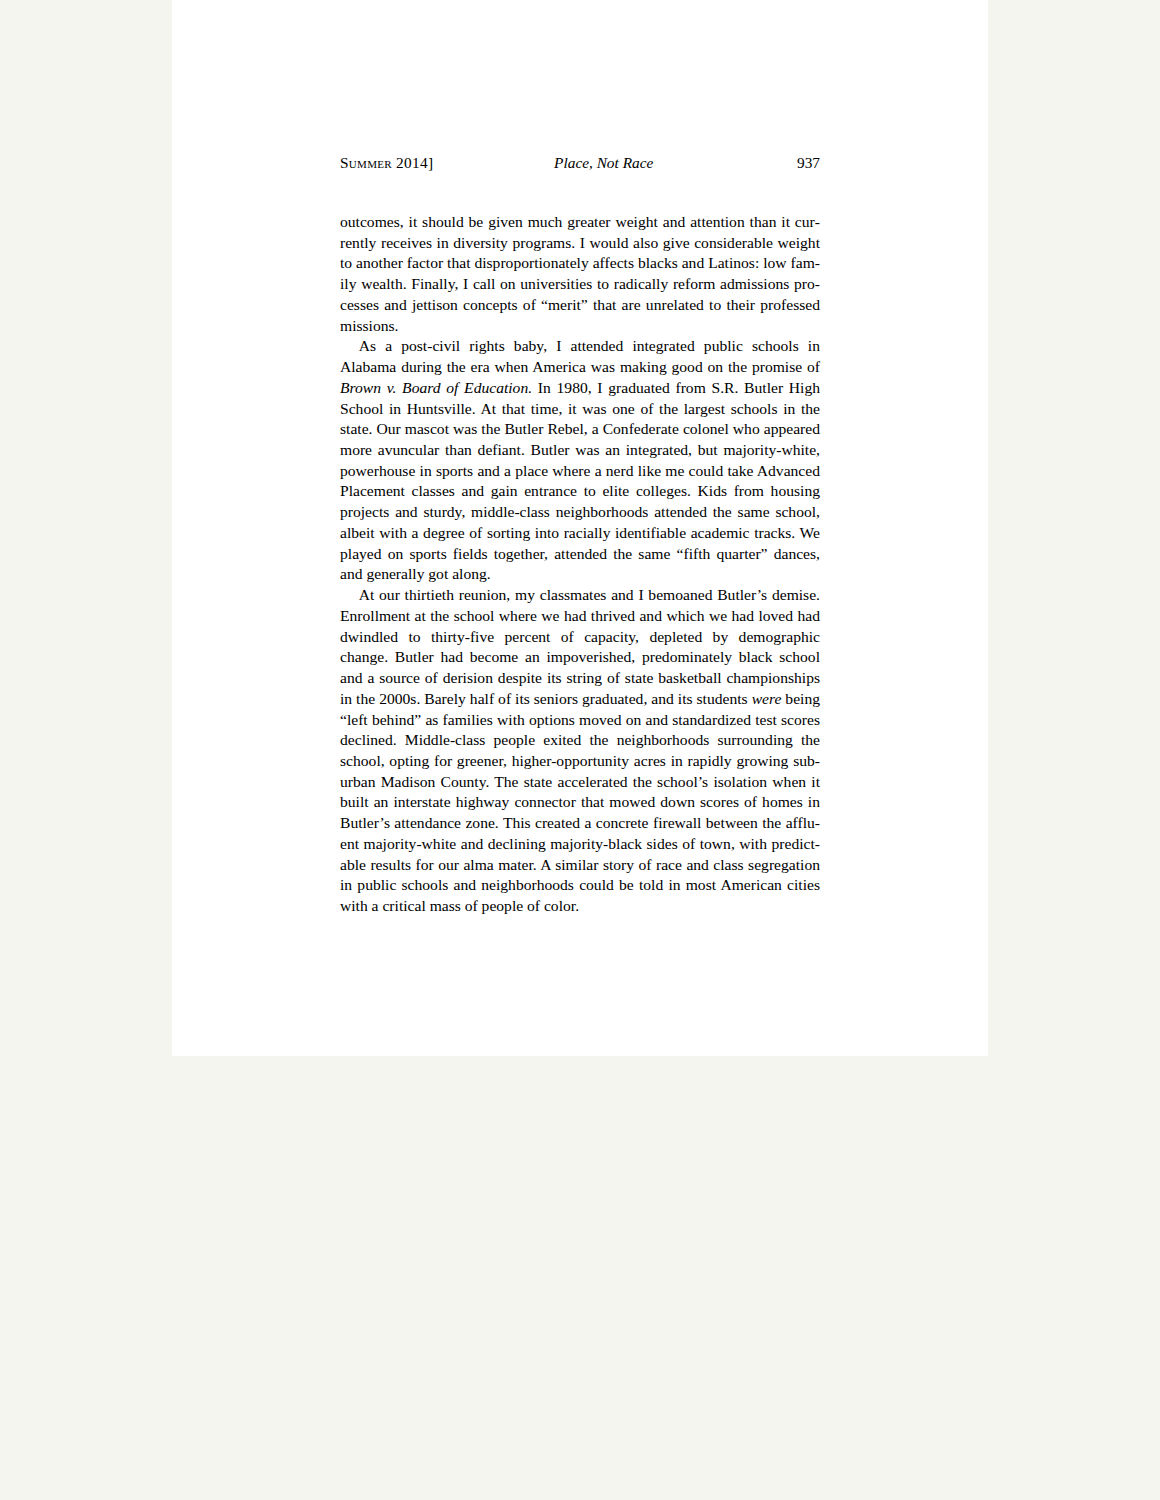Summer 2014] Place, Not Race 937
outcomes, it should be given much greater weight and attention than it currently receives in diversity programs. I would also give considerable weight to another factor that disproportionately affects blacks and Latinos: low family wealth. Finally, I call on universities to radically reform admissions processes and jettison concepts of “merit” that are unrelated to their professed missions.
As a post-civil rights baby, I attended integrated public schools in Alabama during the era when America was making good on the promise of Brown v. Board of Education. In 1980, I graduated from S.R. Butler High School in Huntsville. At that time, it was one of the largest schools in the state. Our mascot was the Butler Rebel, a Confederate colonel who appeared more avuncular than defiant. Butler was an integrated, but majority-white, powerhouse in sports and a place where a nerd like me could take Advanced Placement classes and gain entrance to elite colleges. Kids from housing projects and sturdy, middle-class neighborhoods attended the same school, albeit with a degree of sorting into racially identifiable academic tracks. We played on sports fields together, attended the same “fifth quarter” dances, and generally got along.
At our thirtieth reunion, my classmates and I bemoaned Butler’s demise. Enrollment at the school where we had thrived and which we had loved had dwindled to thirty-five percent of capacity, depleted by demographic change. Butler had become an impoverished, predominately black school and a source of derision despite its string of state basketball championships in the 2000s. Barely half of its seniors graduated, and its students were being “left behind” as families with options moved on and standardized test scores declined. Middle-class people exited the neighborhoods surrounding the school, opting for greener, higher-opportunity acres in rapidly growing suburban Madison County. The state accelerated the school’s isolation when it built an interstate highway connector that mowed down scores of homes in Butler’s attendance zone. This created a concrete firewall between the affluent majority-white and declining majority-black sides of town, with predictable results for our alma mater. A similar story of race and class segregation in public schools and neighborhoods could be told in most American cities with a critical mass of people of color.